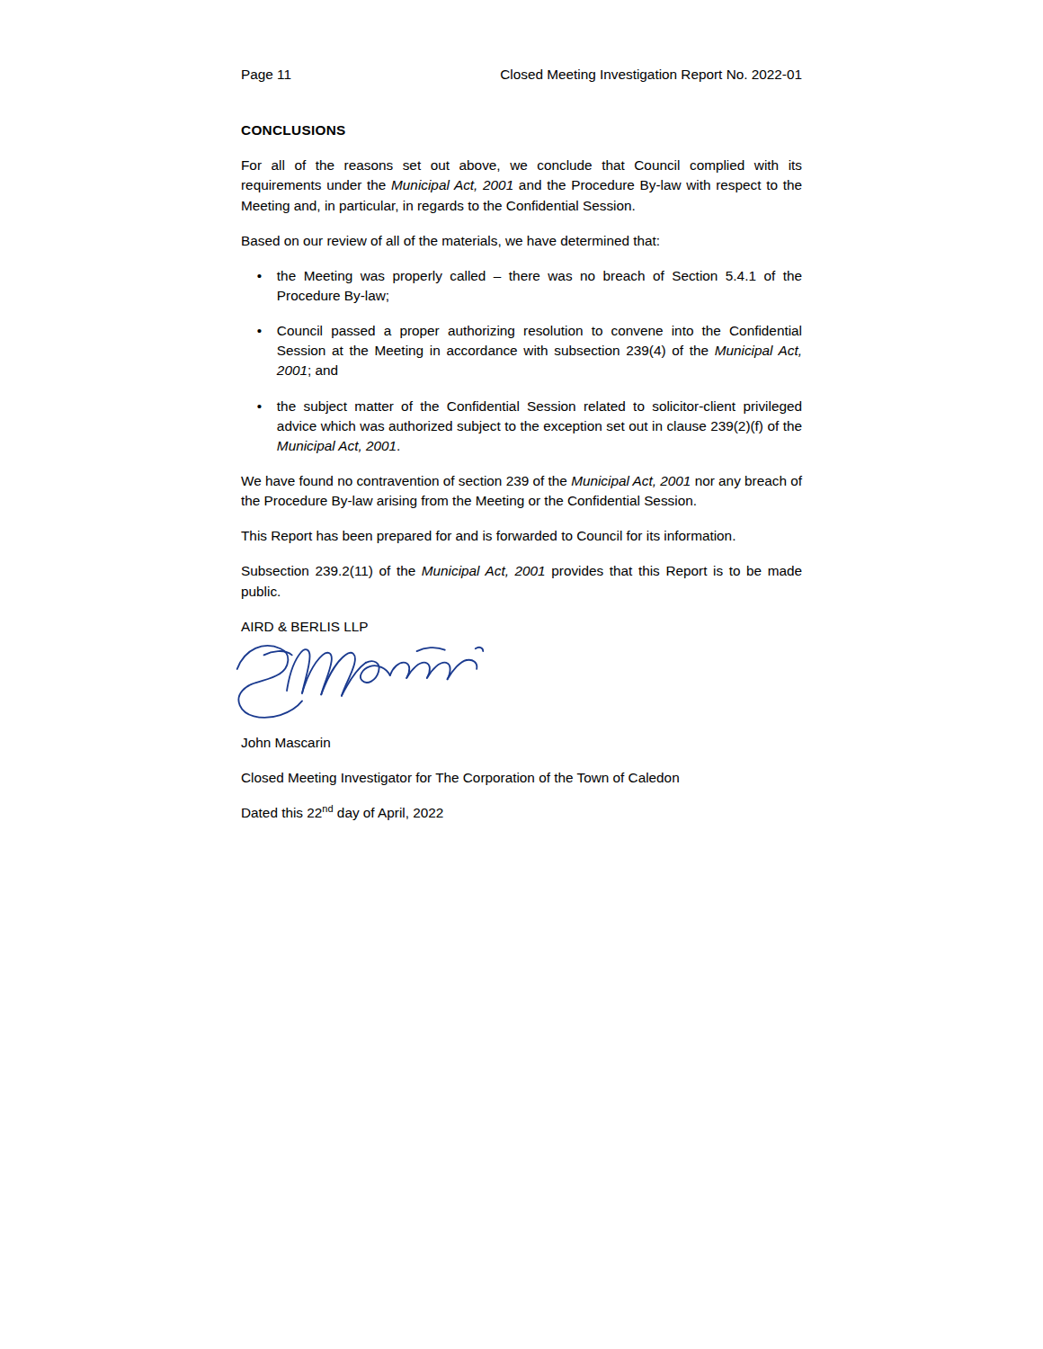Page 11
Closed Meeting Investigation Report No. 2022-01
CONCLUSIONS
For all of the reasons set out above, we conclude that Council complied with its requirements under the Municipal Act, 2001 and the Procedure By-law with respect to the Meeting and, in particular, in regards to the Confidential Session.
Based on our review of all of the materials, we have determined that:
the Meeting was properly called – there was no breach of Section 5.4.1 of the Procedure By-law;
Council passed a proper authorizing resolution to convene into the Confidential Session at the Meeting in accordance with subsection 239(4) of the Municipal Act, 2001; and
the subject matter of the Confidential Session related to solicitor-client privileged advice which was authorized subject to the exception set out in clause 239(2)(f) of the Municipal Act, 2001.
We have found no contravention of section 239 of the Municipal Act, 2001 nor any breach of the Procedure By-law arising from the Meeting or the Confidential Session.
This Report has been prepared for and is forwarded to Council for its information.
Subsection 239.2(11) of the Municipal Act, 2001 provides that this Report is to be made public.
AIRD & BERLIS LLP
John Mascarin
Closed Meeting Investigator for The Corporation of the Town of Caledon
Dated this 22nd day of April, 2022